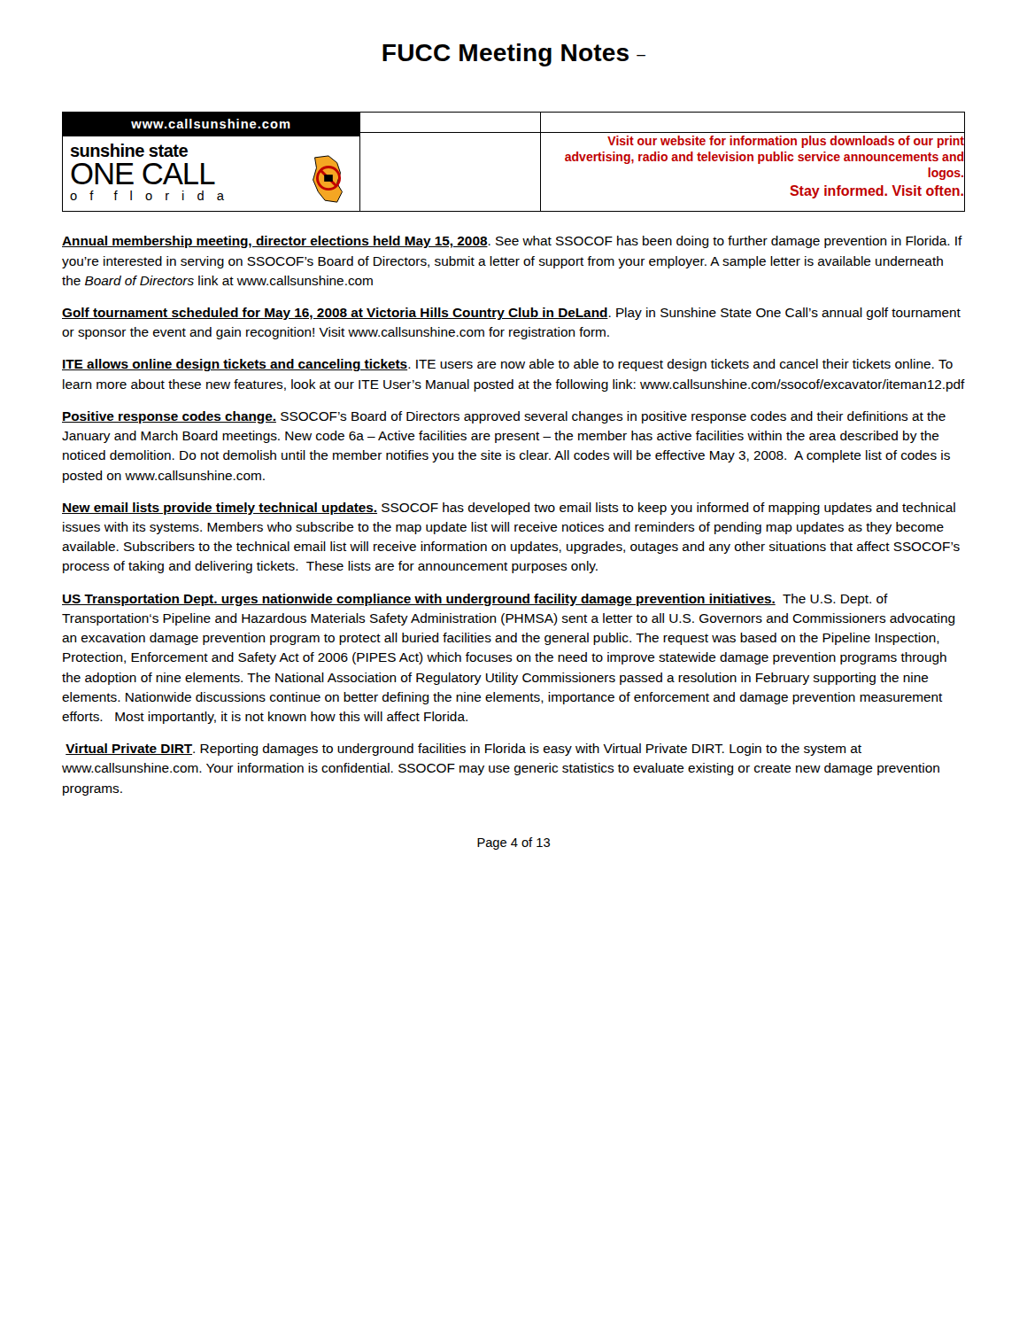FUCC Meeting Notes –
| www.callsunshine.com sunshine state ONE CALL o f f l o r i d a | | |
| | Visit our website for information plus downloads of our print advertising, radio and television public service announcements and logos. Stay informed. Visit often. |
Annual membership meeting, director elections held May 15, 2008. See what SSOCOF has been doing to further damage prevention in Florida. If you’re interested in serving on SSOCOF’s Board of Directors, submit a letter of support from your employer. A sample letter is available underneath the Board of Directors link at www.callsunshine.com
Golf tournament scheduled for May 16, 2008 at Victoria Hills Country Club in DeLand. Play in Sunshine State One Call’s annual golf tournament or sponsor the event and gain recognition! Visit www.callsunshine.com for registration form.
ITE allows online design tickets and canceling tickets. ITE users are now able to able to request design tickets and cancel their tickets online. To learn more about these new features, look at our ITE User’s Manual posted at the following link: www.callsunshine.com/ssocof/excavator/iteman12.pdf
Positive response codes change. SSOCOF’s Board of Directors approved several changes in positive response codes and their definitions at the January and March Board meetings. New code 6a – Active facilities are present – the member has active facilities within the area described by the noticed demolition. Do not demolish until the member notifies you the site is clear. All codes will be effective May 3, 2008. A complete list of codes is posted on www.callsunshine.com.
New email lists provide timely technical updates. SSOCOF has developed two email lists to keep you informed of mapping updates and technical issues with its systems. Members who subscribe to the map update list will receive notices and reminders of pending map updates as they become available. Subscribers to the technical email list will receive information on updates, upgrades, outages and any other situations that affect SSOCOF’s process of taking and delivering tickets. These lists are for announcement purposes only.
US Transportation Dept. urges nationwide compliance with underground facility damage prevention initiatives. The U.S. Dept. of Transportation‘s Pipeline and Hazardous Materials Safety Administration (PHMSA) sent a letter to all U.S. Governors and Commissioners advocating an excavation damage prevention program to protect all buried facilities and the general public. The request was based on the Pipeline Inspection, Protection, Enforcement and Safety Act of 2006 (PIPES Act) which focuses on the need to improve statewide damage prevention programs through the adoption of nine elements. The National Association of Regulatory Utility Commissioners passed a resolution in February supporting the nine elements. Nationwide discussions continue on better defining the nine elements, importance of enforcement and damage prevention measurement efforts. Most importantly, it is not known how this will affect Florida.
Virtual Private DIRT. Reporting damages to underground facilities in Florida is easy with Virtual Private DIRT. Login to the system at www.callsunshine.com. Your information is confidential. SSOCOF may use generic statistics to evaluate existing or create new damage prevention programs.
Page 4 of 13